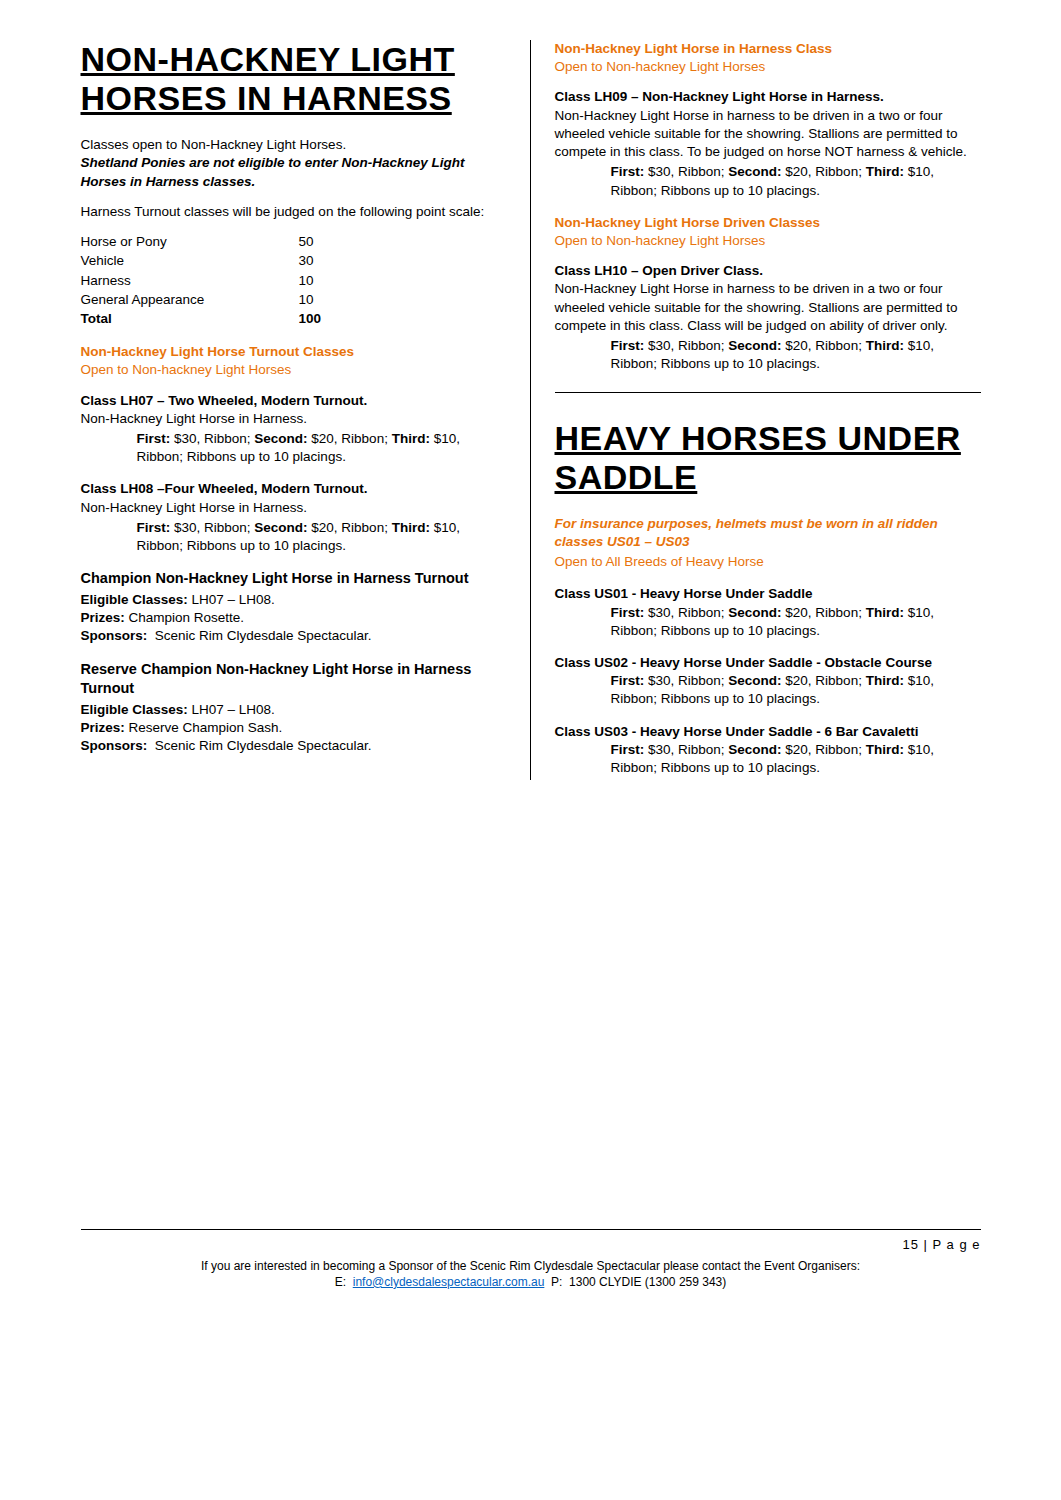NON-HACKNEY LIGHT HORSES IN HARNESS
Classes open to Non-Hackney Light Horses.
Shetland Ponies are not eligible to enter Non-Hackney Light Horses in Harness classes.
Harness Turnout classes will be judged on the following point scale:
| Horse or Pony | 50 |
| Vehicle | 30 |
| Harness | 10 |
| General Appearance | 10 |
| Total | 100 |
Non-Hackney Light Horse Turnout Classes
Open to Non-hackney Light Horses
Class LH07 – Two Wheeled, Modern Turnout.
Non-Hackney Light Horse in Harness.
First: $30, Ribbon; Second: $20, Ribbon; Third: $10, Ribbon; Ribbons up to 10 placings.
Class LH08 –Four Wheeled, Modern Turnout.
Non-Hackney Light Horse in Harness.
First: $30, Ribbon; Second: $20, Ribbon; Third: $10, Ribbon; Ribbons up to 10 placings.
Champion Non-Hackney Light Horse in Harness Turnout
Eligible Classes: LH07 – LH08.
Prizes: Champion Rosette.
Sponsors: Scenic Rim Clydesdale Spectacular.
Reserve Champion Non-Hackney Light Horse in Harness Turnout
Eligible Classes: LH07 – LH08.
Prizes: Reserve Champion Sash.
Sponsors: Scenic Rim Clydesdale Spectacular.
Non-Hackney Light Horse in Harness Class
Open to Non-hackney Light Horses
Class LH09 – Non-Hackney Light Horse in Harness.
Non-Hackney Light Horse in harness to be driven in a two or four wheeled vehicle suitable for the showring. Stallions are permitted to compete in this class. To be judged on horse NOT harness & vehicle.
First: $30, Ribbon; Second: $20, Ribbon; Third: $10, Ribbon; Ribbons up to 10 placings.
Non-Hackney Light Horse Driven Classes
Open to Non-hackney Light Horses
Class LH10 – Open Driver Class.
Non-Hackney Light Horse in harness to be driven in a two or four wheeled vehicle suitable for the showring. Stallions are permitted to compete in this class. Class will be judged on ability of driver only.
First: $30, Ribbon; Second: $20, Ribbon; Third: $10, Ribbon; Ribbons up to 10 placings.
HEAVY HORSES UNDER SADDLE
For insurance purposes, helmets must be worn in all ridden classes US01 – US03
Open to All Breeds of Heavy Horse
Class US01 - Heavy Horse Under Saddle
First: $30, Ribbon; Second: $20, Ribbon; Third: $10, Ribbon; Ribbons up to 10 placings.
Class US02 - Heavy Horse Under Saddle - Obstacle Course
First: $30, Ribbon; Second: $20, Ribbon; Third: $10, Ribbon; Ribbons up to 10 placings.
Class US03 - Heavy Horse Under Saddle - 6 Bar Cavaletti
First: $30, Ribbon; Second: $20, Ribbon; Third: $10, Ribbon; Ribbons up to 10 placings.
15 | P a g e
If you are interested in becoming a Sponsor of the Scenic Rim Clydesdale Spectacular please contact the Event Organisers:
E: info@clydesdalespectacular.com.au P: 1300 CLYDIE (1300 259 343)